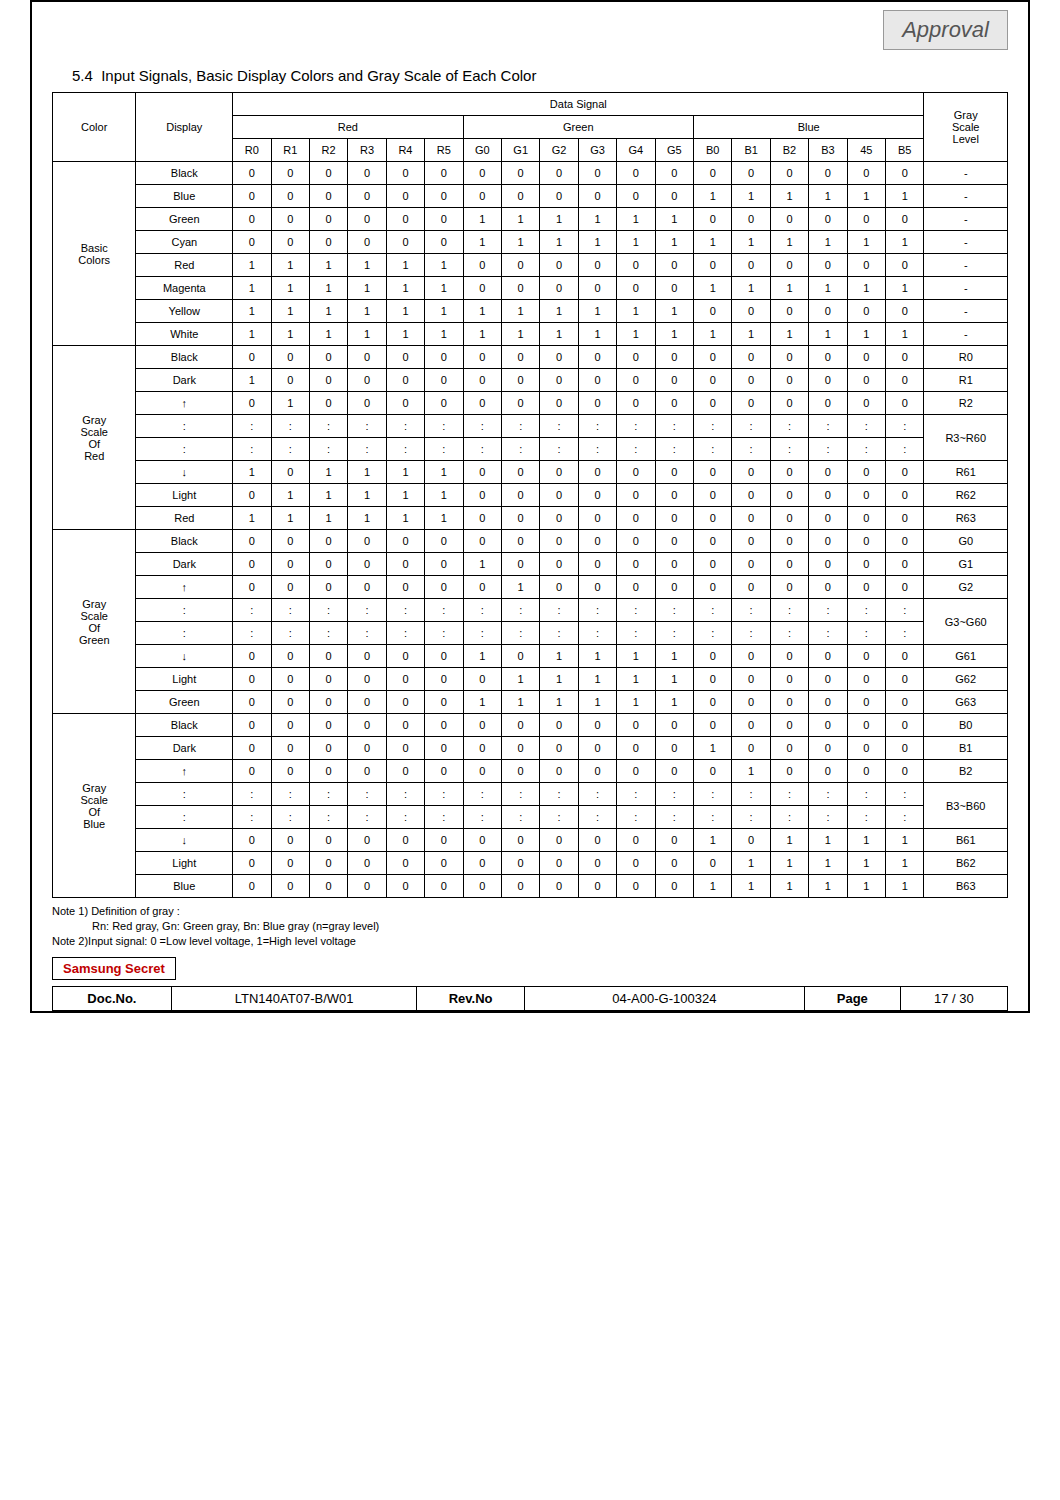Approval
5.4 Input Signals, Basic Display Colors and Gray Scale of Each Color
| Color | Display | Data Signal | Gray Scale Level |
| --- | --- | --- | --- |
| Red | Green | Blue |
| R0 | R1 | R2 | R3 | R4 | R5 | G0 | G1 | G2 | G3 | G4 | G5 | B0 | B1 | B2 | B3 | 45 | B5 |
| Basic Colors | Black | 0 | 0 | 0 | 0 | 0 | 0 | 0 | 0 | 0 | 0 | 0 | 0 | 0 | 0 | 0 | 0 | 0 | 0 | - |
| Blue | 0 | 0 | 0 | 0 | 0 | 0 | 0 | 0 | 0 | 0 | 0 | 0 | 1 | 1 | 1 | 1 | 1 | 1 | - |
| Green | 0 | 0 | 0 | 0 | 0 | 0 | 1 | 1 | 1 | 1 | 1 | 1 | 0 | 0 | 0 | 0 | 0 | 0 | - |
| Cyan | 0 | 0 | 0 | 0 | 0 | 0 | 1 | 1 | 1 | 1 | 1 | 1 | 1 | 1 | 1 | 1 | 1 | 1 | - |
| Red | 1 | 1 | 1 | 1 | 1 | 1 | 0 | 0 | 0 | 0 | 0 | 0 | 0 | 0 | 0 | 0 | 0 | 0 | - |
| Magenta | 1 | 1 | 1 | 1 | 1 | 1 | 0 | 0 | 0 | 0 | 0 | 0 | 1 | 1 | 1 | 1 | 1 | 1 | - |
| Yellow | 1 | 1 | 1 | 1 | 1 | 1 | 1 | 1 | 1 | 1 | 1 | 1 | 0 | 0 | 0 | 0 | 0 | 0 | - |
| White | 1 | 1 | 1 | 1 | 1 | 1 | 1 | 1 | 1 | 1 | 1 | 1 | 1 | 1 | 1 | 1 | 1 | 1 | - |
| Gray Scale Of Red | Black | 0 | 0 | 0 | 0 | 0 | 0 | 0 | 0 | 0 | 0 | 0 | 0 | 0 | 0 | 0 | 0 | 0 | 0 | R0 |
| Dark | 1 | 0 | 0 | 0 | 0 | 0 | 0 | 0 | 0 | 0 | 0 | 0 | 0 | 0 | 0 | 0 | 0 | 0 | R1 |
| ↑ | 0 | 1 | 0 | 0 | 0 | 0 | 0 | 0 | 0 | 0 | 0 | 0 | 0 | 0 | 0 | 0 | 0 | 0 | R2 |
| : | : | : | : | : | : | : | : | : | : | : | : | : | : | : | : | : | : | : | R3~R60 |
| : | : | : | : | : | : | : | : | : | : | : | : | : | : | : | : | : | : | : |
| ↓ | 1 | 0 | 1 | 1 | 1 | 1 | 0 | 0 | 0 | 0 | 0 | 0 | 0 | 0 | 0 | 0 | 0 | 0 | R61 |
| Light | 0 | 1 | 1 | 1 | 1 | 1 | 0 | 0 | 0 | 0 | 0 | 0 | 0 | 0 | 0 | 0 | 0 | 0 | R62 |
| Red | 1 | 1 | 1 | 1 | 1 | 1 | 0 | 0 | 0 | 0 | 0 | 0 | 0 | 0 | 0 | 0 | 0 | 0 | R63 |
| Gray Scale Of Green | Black | 0 | 0 | 0 | 0 | 0 | 0 | 0 | 0 | 0 | 0 | 0 | 0 | 0 | 0 | 0 | 0 | 0 | 0 | G0 |
| Dark | 0 | 0 | 0 | 0 | 0 | 0 | 1 | 0 | 0 | 0 | 0 | 0 | 0 | 0 | 0 | 0 | 0 | 0 | G1 |
| ↑ | 0 | 0 | 0 | 0 | 0 | 0 | 0 | 1 | 0 | 0 | 0 | 0 | 0 | 0 | 0 | 0 | 0 | 0 | G2 |
| : | : | : | : | : | : | : | : | : | : | : | : | : | : | : | : | : | : | : | G3~G60 |
| : | : | : | : | : | : | : | : | : | : | : | : | : | : | : | : | : | : | : |
| ↓ | 0 | 0 | 0 | 0 | 0 | 0 | 1 | 0 | 1 | 1 | 1 | 1 | 0 | 0 | 0 | 0 | 0 | 0 | G61 |
| Light | 0 | 0 | 0 | 0 | 0 | 0 | 0 | 1 | 1 | 1 | 1 | 1 | 0 | 0 | 0 | 0 | 0 | 0 | G62 |
| Green | 0 | 0 | 0 | 0 | 0 | 0 | 1 | 1 | 1 | 1 | 1 | 1 | 0 | 0 | 0 | 0 | 0 | 0 | G63 |
| Gray Scale Of Blue | Black | 0 | 0 | 0 | 0 | 0 | 0 | 0 | 0 | 0 | 0 | 0 | 0 | 0 | 0 | 0 | 0 | 0 | 0 | B0 |
| Dark | 0 | 0 | 0 | 0 | 0 | 0 | 0 | 0 | 0 | 0 | 0 | 0 | 1 | 0 | 0 | 0 | 0 | 0 | B1 |
| ↑ | 0 | 0 | 0 | 0 | 0 | 0 | 0 | 0 | 0 | 0 | 0 | 0 | 0 | 1 | 0 | 0 | 0 | 0 | B2 |
| : | : | : | : | : | : | : | : | : | : | : | : | : | : | : | : | : | : | : | B3~B60 |
| : | : | : | : | : | : | : | : | : | : | : | : | : | : | : | : | : | : | : |
| ↓ | 0 | 0 | 0 | 0 | 0 | 0 | 0 | 0 | 0 | 0 | 0 | 0 | 1 | 0 | 1 | 1 | 1 | 1 | B61 |
| Light | 0 | 0 | 0 | 0 | 0 | 0 | 0 | 0 | 0 | 0 | 0 | 0 | 0 | 1 | 1 | 1 | 1 | 1 | B62 |
| Blue | 0 | 0 | 0 | 0 | 0 | 0 | 0 | 0 | 0 | 0 | 0 | 0 | 1 | 1 | 1 | 1 | 1 | 1 | B63 |
Note 1) Definition of gray :
Rn: Red gray, Gn: Green gray, Bn: Blue gray (n=gray level)
Note 2)Input signal: 0 =Low level voltage, 1=High level voltage
Samsung Secret
| Doc.No. | LTN140AT07-B/W01 | Rev.No | 04-A00-G-100324 | Page | 17 / 30 |